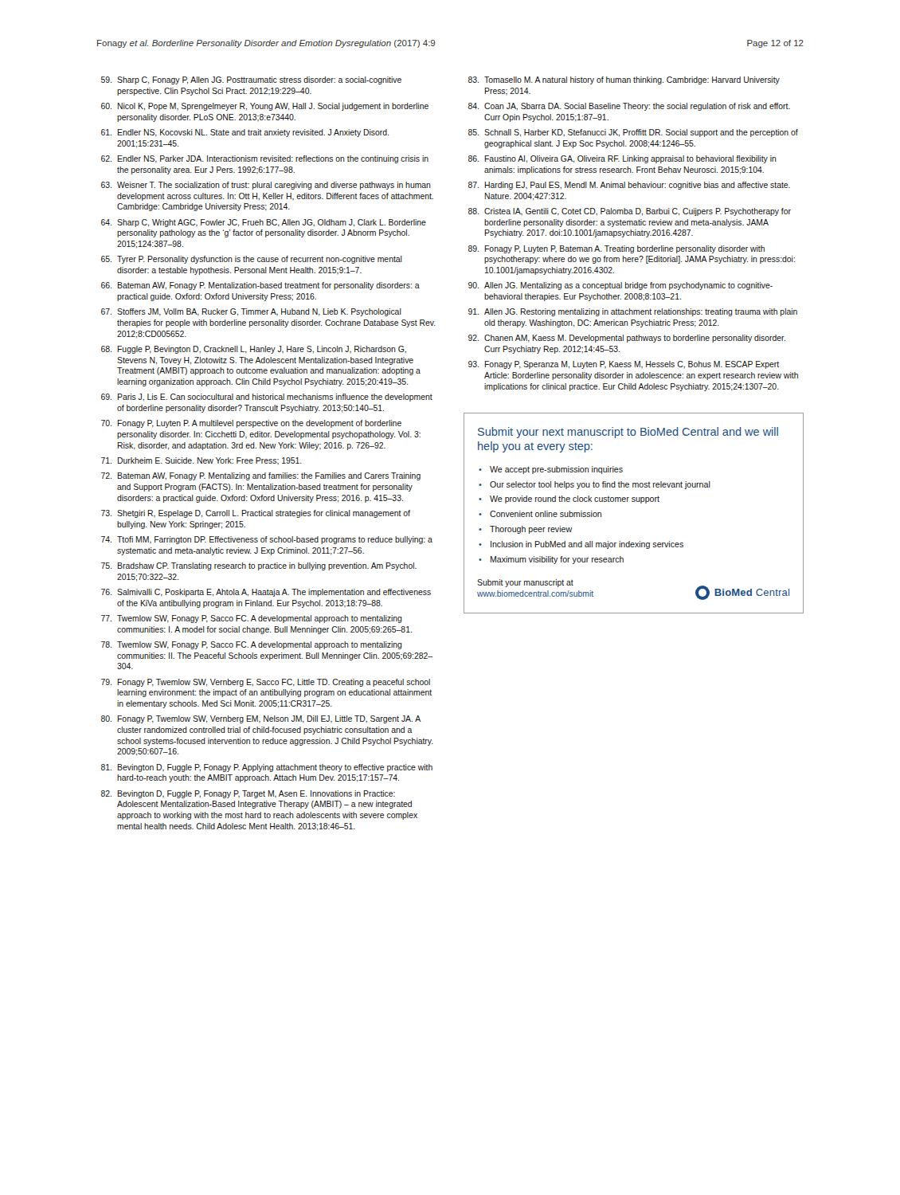Fonagy et al. Borderline Personality Disorder and Emotion Dysregulation (2017) 4:9
Page 12 of 12
59 Sharp C, Fonagy P, Allen JG. Posttraumatic stress disorder: a social-cognitive perspective. Clin Psychol Sci Pract. 2012;19:229–40.
60 Nicol K, Pope M, Sprengelmeyer R, Young AW, Hall J. Social judgement in borderline personality disorder. PLoS ONE. 2013;8:e73440.
61 Endler NS, Kocovski NL. State and trait anxiety revisited. J Anxiety Disord. 2001;15:231–45.
62 Endler NS, Parker JDA. Interactionism revisited: reflections on the continuing crisis in the personality area. Eur J Pers. 1992;6:177–98.
63 Weisner T. The socialization of trust: plural caregiving and diverse pathways in human development across cultures. In: Ott H, Keller H, editors. Different faces of attachment. Cambridge: Cambridge University Press; 2014.
64 Sharp C, Wright AGC, Fowler JC, Frueh BC, Allen JG, Oldham J, Clark L. Borderline personality pathology as the ‘g’ factor of personality disorder. J Abnorm Psychol. 2015;124:387–98.
65 Tyrer P. Personality dysfunction is the cause of recurrent non-cognitive mental disorder: a testable hypothesis. Personal Ment Health. 2015;9:1–7.
66 Bateman AW, Fonagy P. Mentalization-based treatment for personality disorders: a practical guide. Oxford: Oxford University Press; 2016.
67 Stoffers JM, Vollm BA, Rucker G, Timmer A, Huband N, Lieb K. Psychological therapies for people with borderline personality disorder. Cochrane Database Syst Rev. 2012;8:CD005652.
68 Fuggle P, Bevington D, Cracknell L, Hanley J, Hare S, Lincoln J, Richardson G, Stevens N, Tovey H, Zlotowitz S. The Adolescent Mentalization-based Integrative Treatment (AMBIT) approach to outcome evaluation and manualization: adopting a learning organization approach. Clin Child Psychol Psychiatry. 2015;20:419–35.
69 Paris J, Lis E. Can sociocultural and historical mechanisms influence the development of borderline personality disorder? Transcult Psychiatry. 2013;50:140–51.
70 Fonagy P, Luyten P. A multilevel perspective on the development of borderline personality disorder. In: Cicchetti D, editor. Developmental psychopathology. Vol. 3: Risk, disorder, and adaptation. 3rd ed. New York: Wiley; 2016. p. 726–92.
71 Durkheim E. Suicide. New York: Free Press; 1951.
72 Bateman AW, Fonagy P. Mentalizing and families: the Families and Carers Training and Support Program (FACTS). In: Mentalization-based treatment for personality disorders: a practical guide. Oxford: Oxford University Press; 2016. p. 415–33.
73 Shetgiri R, Espelage D, Carroll L. Practical strategies for clinical management of bullying. New York: Springer; 2015.
74 Ttofi MM, Farrington DP. Effectiveness of school-based programs to reduce bullying: a systematic and meta-analytic review. J Exp Criminol. 2011;7:27–56.
75 Bradshaw CP. Translating research to practice in bullying prevention. Am Psychol. 2015;70:322–32.
76 Salmivalli C, Poskiparta E, Ahtola A, Haataja A. The implementation and effectiveness of the KiVa antibullying program in Finland. Eur Psychol. 2013;18:79–88.
77 Twemlow SW, Fonagy P, Sacco FC. A developmental approach to mentalizing communities: I. A model for social change. Bull Menninger Clin. 2005;69:265–81.
78 Twemlow SW, Fonagy P, Sacco FC. A developmental approach to mentalizing communities: II. The Peaceful Schools experiment. Bull Menninger Clin. 2005;69:282–304.
79 Fonagy P, Twemlow SW, Vernberg E, Sacco FC, Little TD. Creating a peaceful school learning environment: the impact of an antibullying program on educational attainment in elementary schools. Med Sci Monit. 2005;11:CR317–25.
80 Fonagy P, Twemlow SW, Vernberg EM, Nelson JM, Dill EJ, Little TD, Sargent JA. A cluster randomized controlled trial of child-focused psychiatric consultation and a school systems-focused intervention to reduce aggression. J Child Psychol Psychiatry. 2009;50:607–16.
81 Bevington D, Fuggle P, Fonagy P. Applying attachment theory to effective practice with hard-to-reach youth: the AMBIT approach. Attach Hum Dev. 2015;17:157–74.
82 Bevington D, Fuggle P, Fonagy P, Target M, Asen E. Innovations in Practice: Adolescent Mentalization-Based Integrative Therapy (AMBIT) – a new integrated approach to working with the most hard to reach adolescents with severe complex mental health needs. Child Adolesc Ment Health. 2013;18:46–51.
83 Tomasello M. A natural history of human thinking. Cambridge: Harvard University Press; 2014.
84 Coan JA, Sbarra DA. Social Baseline Theory: the social regulation of risk and effort. Curr Opin Psychol. 2015;1:87–91.
85 Schnall S, Harber KD, Stefanucci JK, Proffitt DR. Social support and the perception of geographical slant. J Exp Soc Psychol. 2008;44:1246–55.
86 Faustino AI, Oliveira GA, Oliveira RF. Linking appraisal to behavioral flexibility in animals: implications for stress research. Front Behav Neurosci. 2015;9:104.
87 Harding EJ, Paul ES, Mendl M. Animal behaviour: cognitive bias and affective state. Nature. 2004;427:312.
88 Cristea IA, Gentili C, Cotet CD, Palomba D, Barbui C, Cuijpers P. Psychotherapy for borderline personality disorder: a systematic review and meta-analysis. JAMA Psychiatry. 2017. doi:10.1001/jamapsychiatry.2016.4287.
89 Fonagy P, Luyten P, Bateman A. Treating borderline personality disorder with psychotherapy: where do we go from here? [Editorial]. JAMA Psychiatry. in press:doi: 10.1001/jamapsychiatry.2016.4302.
90 Allen JG. Mentalizing as a conceptual bridge from psychodynamic to cognitive-behavioral therapies. Eur Psychother. 2008;8:103–21.
91 Allen JG. Restoring mentalizing in attachment relationships: treating trauma with plain old therapy. Washington, DC: American Psychiatric Press; 2012.
92 Chanen AM, Kaess M. Developmental pathways to borderline personality disorder. Curr Psychiatry Rep. 2012;14:45–53.
93 Fonagy P, Speranza M, Luyten P, Kaess M, Hessels C, Bohus M. ESCAP Expert Article: Borderline personality disorder in adolescence: an expert research review with implications for clinical practice. Eur Child Adolesc Psychiatry. 2015;24:1307–20.
Submit your next manuscript to BioMed Central and we will help you at every step:
We accept pre-submission inquiries
Our selector tool helps you to find the most relevant journal
We provide round the clock customer support
Convenient online submission
Thorough peer review
Inclusion in PubMed and all major indexing services
Maximum visibility for your research
Submit your manuscript at
www.biomedcentral.com/submit
BioMed Central